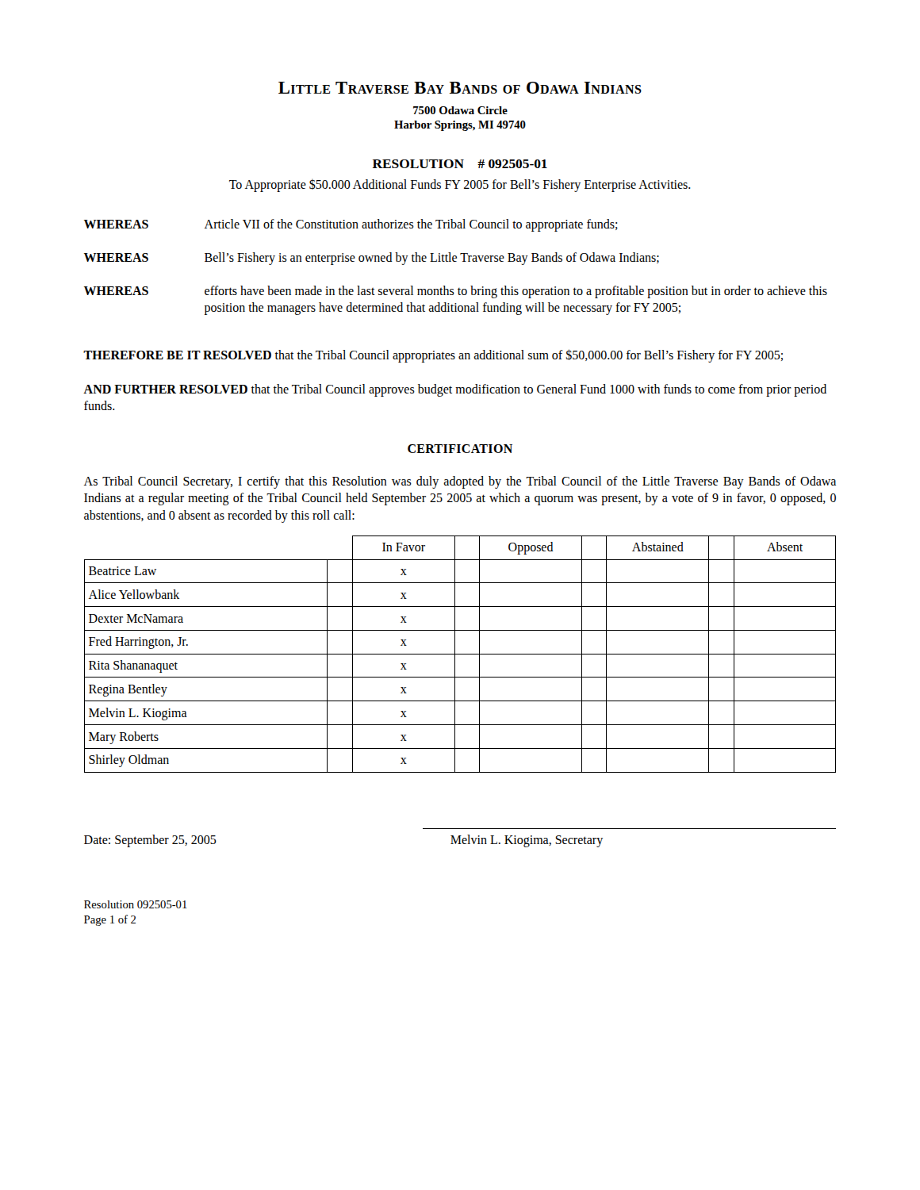Little Traverse Bay Bands of Odawa Indians
7500 Odawa Circle
Harbor Springs, MI 49740
RESOLUTION # 092505-01
To Appropriate $50.000 Additional Funds FY 2005 for Bell’s Fishery Enterprise Activities.
WHEREAS
Article VII of the Constitution authorizes the Tribal Council to appropriate funds;
WHEREAS
Bell’s Fishery is an enterprise owned by the Little Traverse Bay Bands of Odawa Indians;
WHEREAS
efforts have been made in the last several months to bring this operation to a profitable position but in order to achieve this position the managers have determined that additional funding will be necessary for FY 2005;
THEREFORE BE IT RESOLVED that the Tribal Council appropriates an additional sum of $50,000.00 for Bell’s Fishery for FY 2005;
AND FURTHER RESOLVED that the Tribal Council approves budget modification to General Fund 1000 with funds to come from prior period funds.
CERTIFICATION
As Tribal Council Secretary, I certify that this Resolution was duly adopted by the Tribal Council of the Little Traverse Bay Bands of Odawa Indians at a regular meeting of the Tribal Council held September 25 2005 at which a quorum was present, by a vote of 9 in favor, 0 opposed, 0 abstentions, and 0 absent as recorded by this roll call:
| | In Favor | | Opposed | | Abstained | | Absent |
| --- | --- | --- | --- | --- | --- | --- | --- |
| Beatrice Law | | x | | | | | | |
| Alice Yellowbank | | x | | | | | | |
| Dexter McNamara | | x | | | | | | |
| Fred Harrington, Jr. | | x | | | | | | |
| Rita Shananaquet | | x | | | | | | |
| Regina Bentley | | x | | | | | | |
| Melvin L. Kiogima | | x | | | | | | |
| Mary Roberts | | x | | | | | | |
| Shirley Oldman | | x | | | | | | |
Date: September 25, 2005
Melvin L. Kiogima, Secretary
Resolution 092505-01
Page 1 of 2